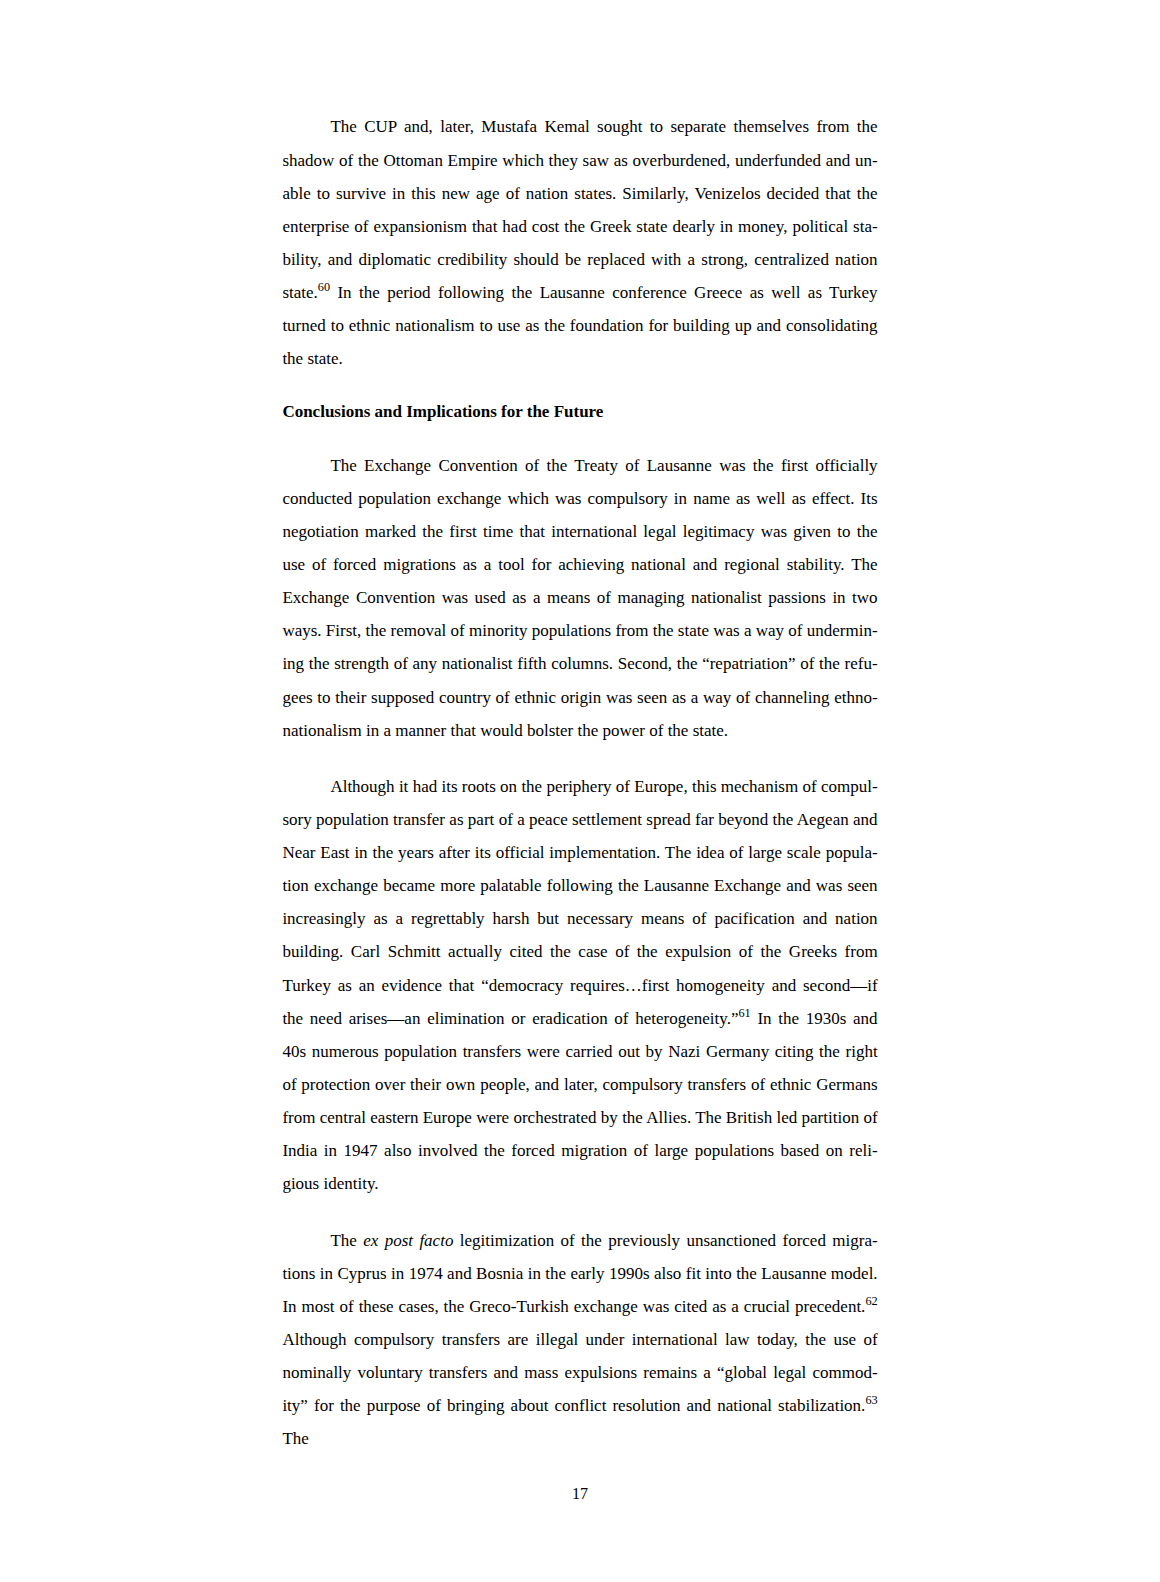The CUP and, later, Mustafa Kemal sought to separate themselves from the shadow of the Ottoman Empire which they saw as overburdened, underfunded and unable to survive in this new age of nation states. Similarly, Venizelos decided that the enterprise of expansionism that had cost the Greek state dearly in money, political stability, and diplomatic credibility should be replaced with a strong, centralized nation state.60 In the period following the Lausanne conference Greece as well as Turkey turned to ethnic nationalism to use as the foundation for building up and consolidating the state.
Conclusions and Implications for the Future
The Exchange Convention of the Treaty of Lausanne was the first officially conducted population exchange which was compulsory in name as well as effect. Its negotiation marked the first time that international legal legitimacy was given to the use of forced migrations as a tool for achieving national and regional stability. The Exchange Convention was used as a means of managing nationalist passions in two ways. First, the removal of minority populations from the state was a way of undermining the strength of any nationalist fifth columns. Second, the “repatriation” of the refugees to their supposed country of ethnic origin was seen as a way of channeling ethno-nationalism in a manner that would bolster the power of the state.
Although it had its roots on the periphery of Europe, this mechanism of compulsory population transfer as part of a peace settlement spread far beyond the Aegean and Near East in the years after its official implementation. The idea of large scale population exchange became more palatable following the Lausanne Exchange and was seen increasingly as a regrettably harsh but necessary means of pacification and nation building. Carl Schmitt actually cited the case of the expulsion of the Greeks from Turkey as an evidence that “democracy requires…first homogeneity and second—if the need arises—an elimination or eradication of heterogeneity.”61 In the 1930s and 40s numerous population transfers were carried out by Nazi Germany citing the right of protection over their own people, and later, compulsory transfers of ethnic Germans from central eastern Europe were orchestrated by the Allies. The British led partition of India in 1947 also involved the forced migration of large populations based on religious identity.
The ex post facto legitimization of the previously unsanctioned forced migrations in Cyprus in 1974 and Bosnia in the early 1990s also fit into the Lausanne model. In most of these cases, the Greco-Turkish exchange was cited as a crucial precedent.62 Although compulsory transfers are illegal under international law today, the use of nominally voluntary transfers and mass expulsions remains a “global legal commodity” for the purpose of bringing about conflict resolution and national stabilization.63 The
17